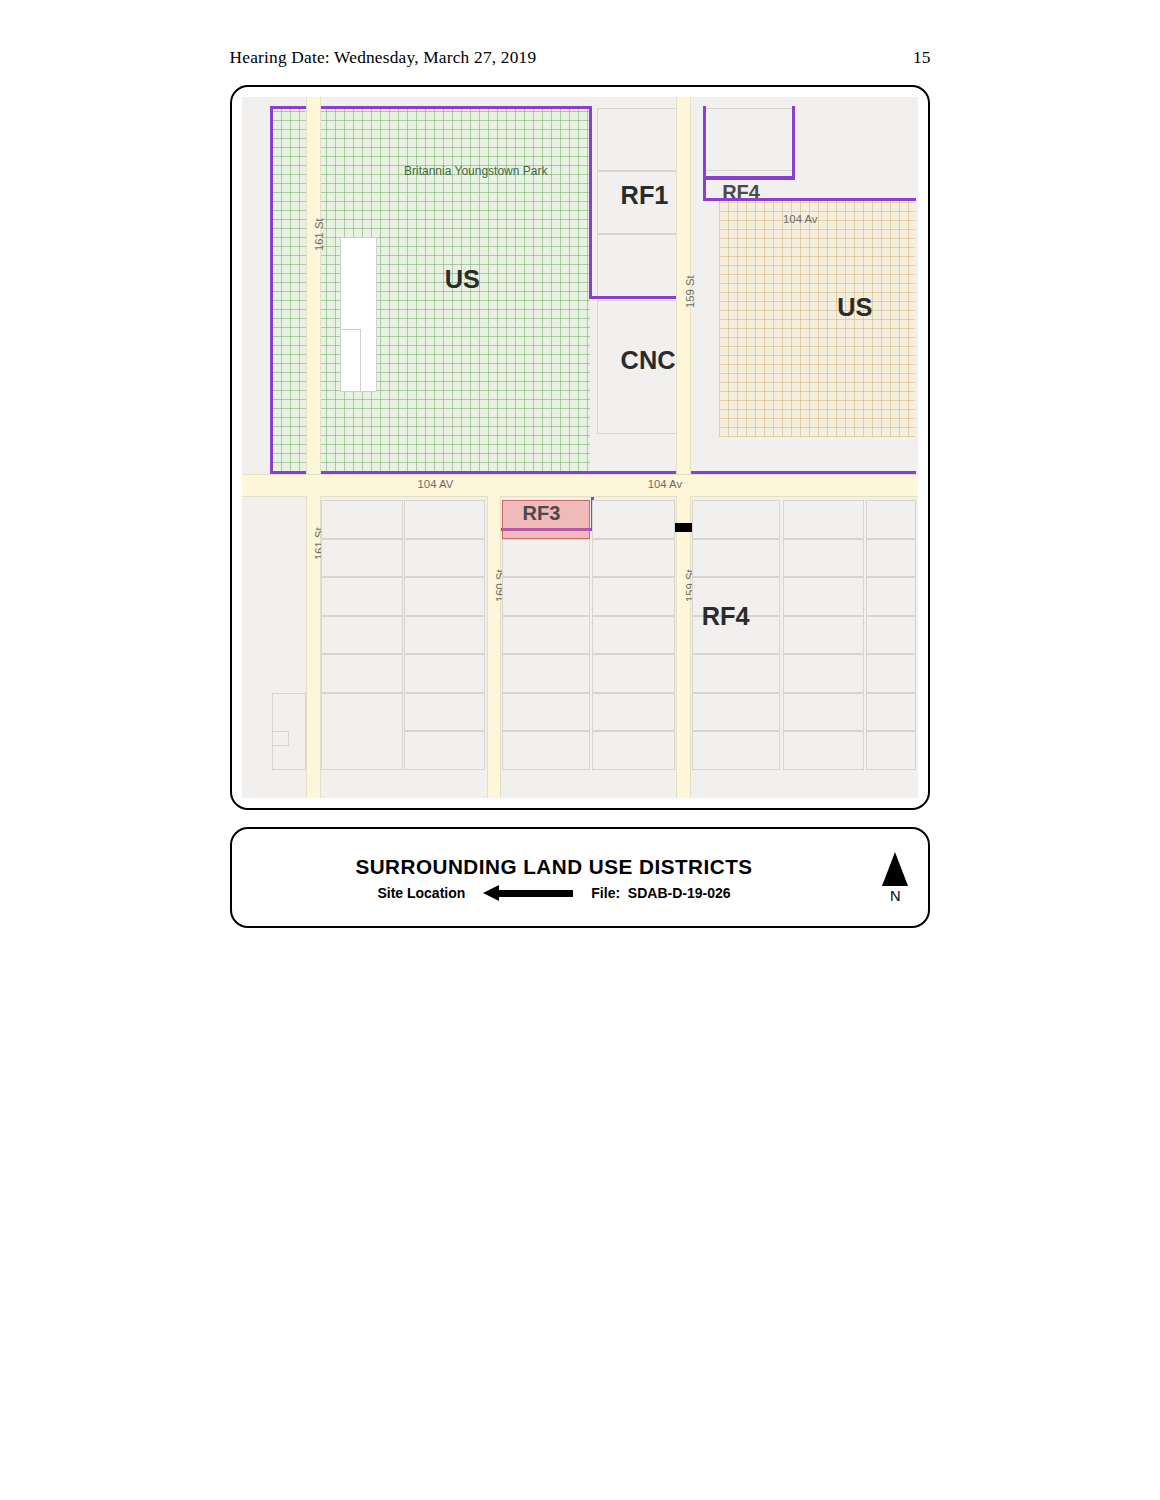Hearing Date: Wednesday, March 27, 2019
15
Britannia Youngstown Park
US
US
RF1
RF4
CNC
104 AV
104 Av
161 St
161 St
160 St
159 St
159 St
104 Av
RF3
RF4
SURROUNDING LAND USE DISTRICTS
Site Location File: SDAB-D-19-026
N